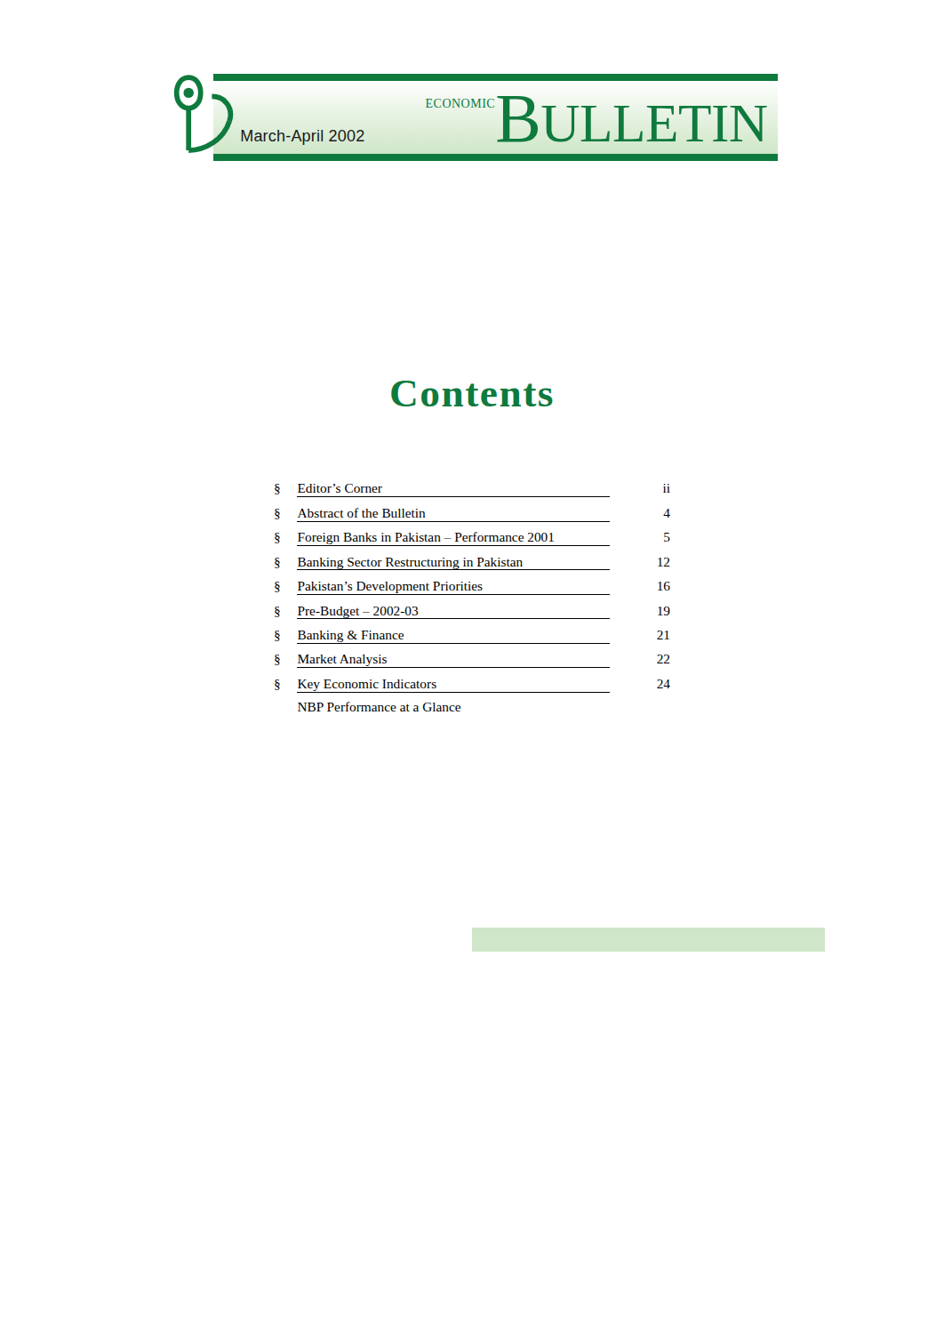March-April 2002
Economic BULLETIN
Contents
| § | Editor’s Corner | ii |
| § | Abstract of the Bulletin | 4 |
| § | Foreign Banks in Pakistan – Performance 2001 | 5 |
| § | Banking Sector Restructuring in Pakistan | 12 |
| § | Pakistan’s Development Priorities | 16 |
| § | Pre-Budget – 2002-03 | 19 |
| § | Banking & Finance | 21 |
| § | Market Analysis | 22 |
| § | Key Economic Indicators | 24 |
| | NBP Performance at a Glance | |